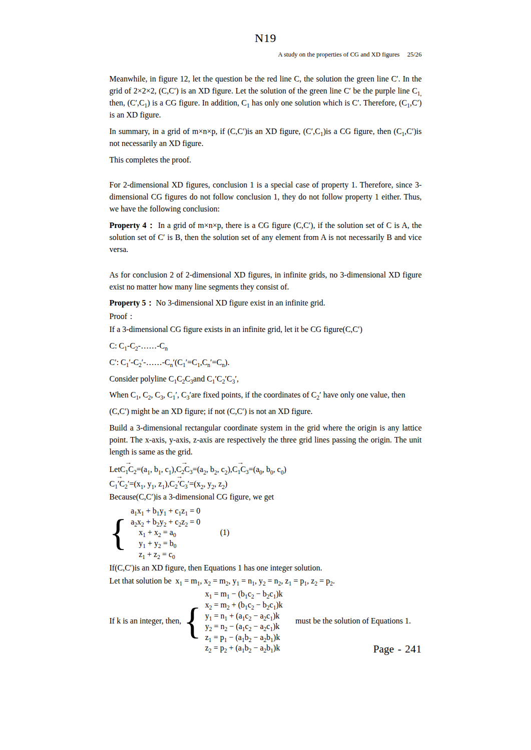N19
A study on the properties of CG and XD figures25/26
Meanwhile, in figure 12, let the question be the red line C, the solution the green line C′. In the grid of 2×2×2, (C,C′) is an XD figure. Let the solution of the green line C′ be the purple line C1, then, (C′,C1) is a CG figure. In addition, C1 has only one solution which is C′. Therefore, (C1,C′) is an XD figure.
In summary, in a grid of m×n×p, if (C,C′)is an XD figure, (C′,C1)is a CG figure, then (C1,C′)is not necessarily an XD figure.
This completes the proof.
For 2-dimensional XD figures, conclusion 1 is a special case of property 1. Therefore, since 3-dimensional CG figures do not follow conclusion 1, they do not follow property 1 either. Thus, we have the following conclusion:
Property 4： In a grid of m×n×p, there is a CG figure (C,C′), if the solution set of C is A, the solution set of C′ is B, then the solution set of any element from A is not necessarily B and vice versa.
As for conclusion 2 of 2-dimensional XD figures, in infinite grids, no 3-dimensional XD figure exist no matter how many line segments they consist of.
Property 5： No 3-dimensional XD figure exist in an infinite grid.
Proof：
If a 3-dimensional CG figure exists in an infinite grid, let it be CG figure(C,C′)
C: C1-C2-……-Cn
C′: C1′-C2′-……-Cn′(C1′=C1,Cn′=Cn).
Consider polyline C1C2C3and C1′C2′C3′,
When C1, C2, C3, C1′, C3′are fixed points, if the coordinates of C2′ have only one value, then
(C,C′) might be an XD figure; if not (C,C′) is not an XD figure.
Build a 3-dimensional rectangular coordinate system in the grid where the origin is any lattice point. The x-axis, y-axis, z-axis are respectively the three grid lines passing the origin. The unit length is same as the grid.
LetC1C2=(a1, b1, c1),C2C3=(a2, b2, c2),C1C3=(a0, b0, c0)
C1′C2′=(x1, y1, z1),C2′C3′=(x2, y2, z2)
Because(C,C′)is a 3-dimensional CG figure, we get
{
a1x1 + b1y1 + c1z1 = 0
a2x2 + b2y2 + c2z2 = 0
x1 + x2 = a0(1)
y1 + y2 = b0
z1 + z2 = c0
If(C,C′)is an XD figure, then Equations 1 has one integer solution.
Let that solution be x1 = m1, x2 = m2, y1 = n1, y2 = n2, z1 = p1, z2 = p2.
If k is an integer, then, {
x1 = m1 − (b1c2 − b2c1)k
x2 = m2 + (b1c2 − b2c1)k
y1 = n1 + (a1c2 − a2c1)k
y2 = n2 − (a1c2 − a2c1)k
z1 = p1 − (a1b2 − a2b1)k
z2 = p2 + (a1b2 − a2b1)k
must be the solution of Equations 1.
Page-241